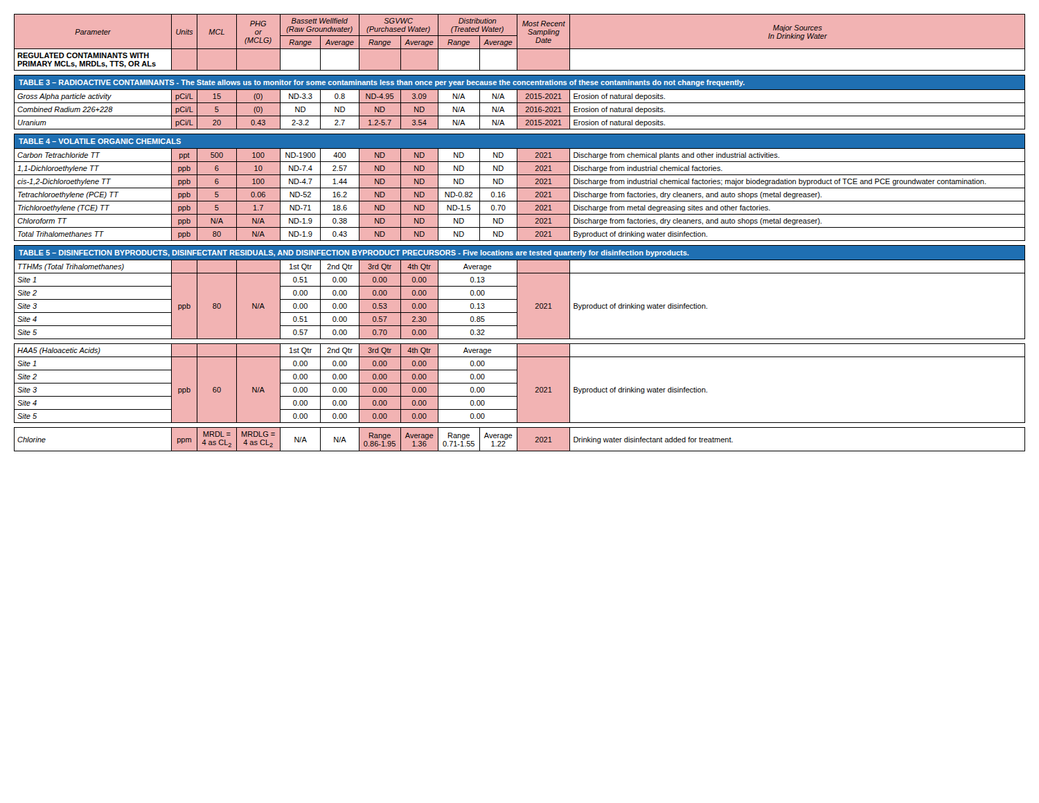| Parameter | Units | MCL | PHG or (MCLG) | Bassett Wellfield (Raw Groundwater) | SGVWC (Purchased Water) | Distribution (Treated Water) | Most Recent Sampling Date | Major Sources In Drinking Water |
| --- | --- | --- | --- | --- | --- | --- | --- | --- |
| Range | Average | Range | Average | Range | Average |
| REGULATED CONTAMINANTS WITH PRIMARY MCLs, MRDLs, TTS, OR ALs | | | | | | | | | | | |
| TABLE 3 – RADIOACTIVE CONTAMINANTS - The State allows us to monitor for some contaminants less than once per year because the concentrations of these contaminants do not change frequently. |
| Gross Alpha particle activity | pCi/L | 15 | (0) | ND-3.3 | 0.8 | ND-4.95 | 3.09 | N/A | N/A | 2015-2021 | Erosion of natural deposits. |
| Combined Radium 226+228 | pCi/L | 5 | (0) | ND | ND | ND | ND | N/A | N/A | 2016-2021 | Erosion of natural deposits. |
| Uranium | pCi/L | 20 | 0.43 | 2-3.2 | 2.7 | 1.2-5.7 | 3.54 | N/A | N/A | 2015-2021 | Erosion of natural deposits. |
| TABLE 4 – VOLATILE ORGANIC CHEMICALS |
| Carbon Tetrachloride TT | ppt | 500 | 100 | ND-1900 | 400 | ND | ND | ND | ND | 2021 | Discharge from chemical plants and other industrial activities. |
| 1,1-Dichloroethylene TT | ppb | 6 | 10 | ND-7.4 | 2.57 | ND | ND | ND | ND | 2021 | Discharge from industrial chemical factories. |
| cis-1,2-Dichloroethylene TT | ppb | 6 | 100 | ND-4.7 | 1.44 | ND | ND | ND | ND | 2021 | Discharge from industrial chemical factories; major biodegradation byproduct of TCE and PCE groundwater contamination. |
| Tetrachloroethylene (PCE) TT | ppb | 5 | 0.06 | ND-52 | 16.2 | ND | ND | ND-0.82 | 0.16 | 2021 | Discharge from factories, dry cleaners, and auto shops (metal degreaser). |
| Trichloroethylene (TCE) TT | ppb | 5 | 1.7 | ND-71 | 18.6 | ND | ND | ND-1.5 | 0.70 | 2021 | Discharge from metal degreasing sites and other factories. |
| Chloroform TT | ppb | N/A | N/A | ND-1.9 | 0.38 | ND | ND | ND | ND | 2021 | Discharge from factories, dry cleaners, and auto shops (metal degreaser). |
| Total Trihalomethanes TT | ppb | 80 | N/A | ND-1.9 | 0.43 | ND | ND | ND | ND | 2021 | Byproduct of drinking water disinfection. |
| TABLE 5 – DISINFECTION BYPRODUCTS, DISINFECTANT RESIDUALS, AND DISINFECTION BYPRODUCT PRECURSORS - Five locations are tested quarterly for disinfection byproducts. |
| TTHMs (Total Trihalomethanes) | | | | 1st Qtr | 2nd Qtr | 3rd Qtr | 4th Qtr | Average | | |
| Site 1 | ppb | 80 | N/A | 0.51 | 0.00 | 0.00 | 0.00 | 0.13 | 2021 | Byproduct of drinking water disinfection. |
| Site 2 | 0.00 | 0.00 | 0.00 | 0.00 | 0.00 |
| Site 3 | 0.00 | 0.00 | 0.53 | 0.00 | 0.13 |
| Site 4 | 0.51 | 0.00 | 0.57 | 2.30 | 0.85 |
| Site 5 | 0.57 | 0.00 | 0.70 | 0.00 | 0.32 |
| HAA5 (Haloacetic Acids) | | | | 1st Qtr | 2nd Qtr | 3rd Qtr | 4th Qtr | Average | | |
| Site 1 | ppb | 60 | N/A | 0.00 | 0.00 | 0.00 | 0.00 | 0.00 | 2021 | Byproduct of drinking water disinfection. |
| Site 2 | 0.00 | 0.00 | 0.00 | 0.00 | 0.00 |
| Site 3 | 0.00 | 0.00 | 0.00 | 0.00 | 0.00 |
| Site 4 | 0.00 | 0.00 | 0.00 | 0.00 | 0.00 |
| Site 5 | 0.00 | 0.00 | 0.00 | 0.00 | 0.00 |
| Chlorine | ppm | MRDL = 4 as CL 2 | MRDLG = 4 as CL 2 | N/A | N/A | Range 0.86-1.95 | Average 1.36 | Range 0.71-1.55 | Average 1.22 | 2021 | Drinking water disinfectant added for treatment. |